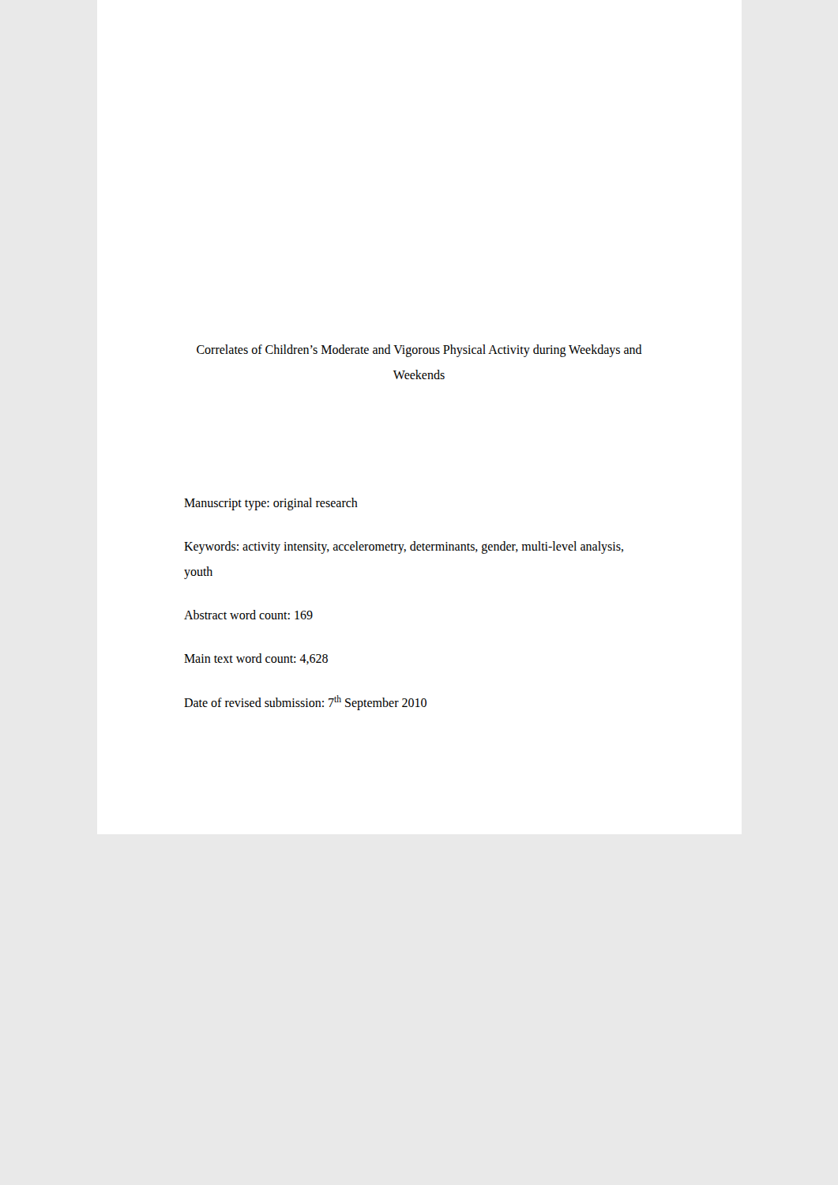Correlates of Children’s Moderate and Vigorous Physical Activity during Weekdays and Weekends
Manuscript type: original research
Keywords: activity intensity, accelerometry, determinants, gender, multi-level analysis, youth
Abstract word count: 169
Main text word count: 4,628
Date of revised submission: 7th September 2010